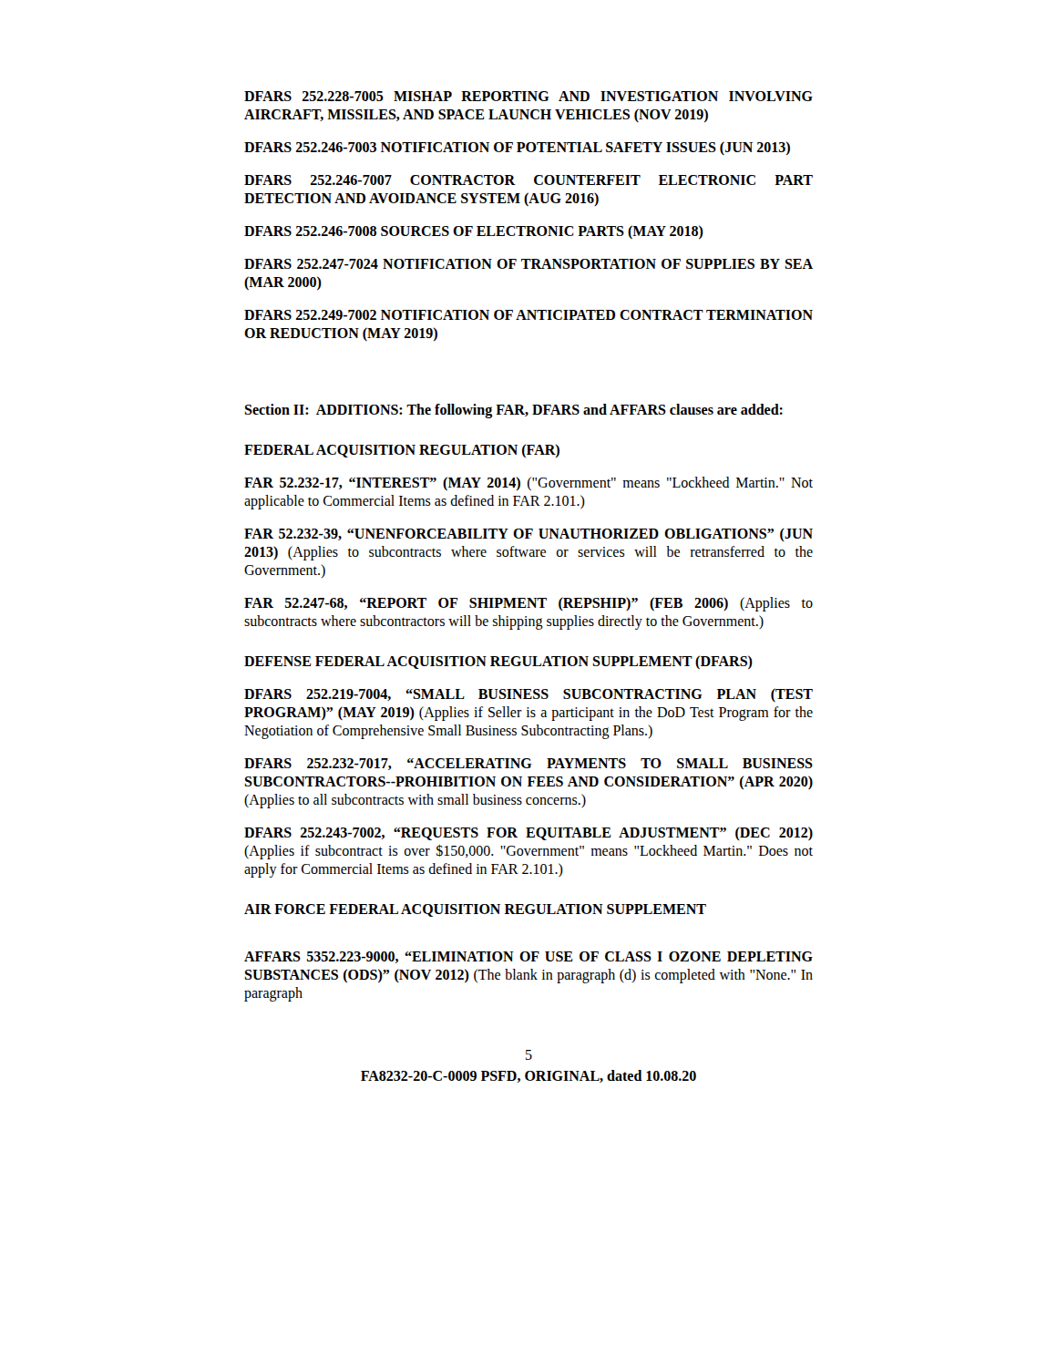DFARS 252.228-7005 MISHAP REPORTING AND INVESTIGATION INVOLVING AIRCRAFT, MISSILES, AND SPACE LAUNCH VEHICLES (NOV 2019)
DFARS 252.246-7003 NOTIFICATION OF POTENTIAL SAFETY ISSUES (JUN 2013)
DFARS 252.246-7007 CONTRACTOR COUNTERFEIT ELECTRONIC PART DETECTION AND AVOIDANCE SYSTEM (AUG 2016)
DFARS 252.246-7008 SOURCES OF ELECTRONIC PARTS (MAY 2018)
DFARS 252.247-7024 NOTIFICATION OF TRANSPORTATION OF SUPPLIES BY SEA (MAR 2000)
DFARS 252.249-7002 NOTIFICATION OF ANTICIPATED CONTRACT TERMINATION OR REDUCTION (MAY 2019)
Section II: ADDITIONS: The following FAR, DFARS and AFFARS clauses are added:
FEDERAL ACQUISITION REGULATION (FAR)
FAR 52.232-17, “INTEREST” (MAY 2014) ("Government" means "Lockheed Martin." Not applicable to Commercial Items as defined in FAR 2.101.)
FAR 52.232-39, “UNENFORCEABILITY OF UNAUTHORIZED OBLIGATIONS” (JUN 2013) (Applies to subcontracts where software or services will be retransferred to the Government.)
FAR 52.247-68, “REPORT OF SHIPMENT (REPSHIP)” (FEB 2006) (Applies to subcontracts where subcontractors will be shipping supplies directly to the Government.)
DEFENSE FEDERAL ACQUISITION REGULATION SUPPLEMENT (DFARS)
DFARS 252.219-7004, “SMALL BUSINESS SUBCONTRACTING PLAN (TEST PROGRAM)” (MAY 2019) (Applies if Seller is a participant in the DoD Test Program for the Negotiation of Comprehensive Small Business Subcontracting Plans.)
DFARS 252.232-7017, “ACCELERATING PAYMENTS TO SMALL BUSINESS SUBCONTRACTORS--PROHIBITION ON FEES AND CONSIDERATION” (APR 2020) (Applies to all subcontracts with small business concerns.)
DFARS 252.243-7002, “REQUESTS FOR EQUITABLE ADJUSTMENT” (DEC 2012) (Applies if subcontract is over $150,000. "Government" means "Lockheed Martin." Does not apply for Commercial Items as defined in FAR 2.101.)
AIR FORCE FEDERAL ACQUISITION REGULATION SUPPLEMENT
AFFARS 5352.223-9000, “ELIMINATION OF USE OF CLASS I OZONE DEPLETING SUBSTANCES (ODS)” (NOV 2012) (The blank in paragraph (d) is completed with "None." In paragraph
5 FA8232-20-C-0009 PSFD, ORIGINAL, dated 10.08.20